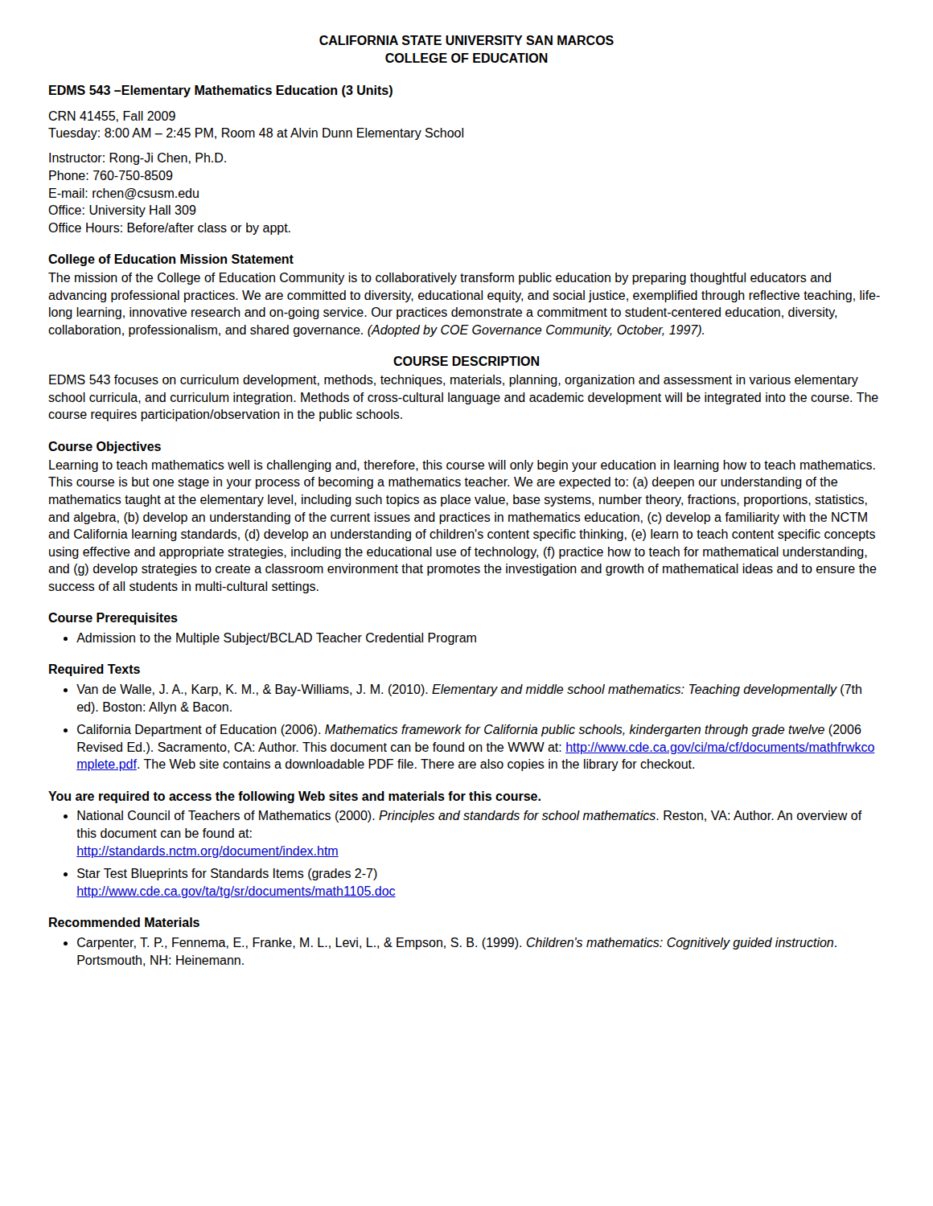CALIFORNIA STATE UNIVERSITY SAN MARCOS
COLLEGE OF EDUCATION
EDMS 543 –Elementary Mathematics Education (3 Units)
CRN 41455, Fall 2009
Tuesday: 8:00 AM – 2:45 PM, Room 48 at Alvin Dunn Elementary School
Instructor: Rong-Ji Chen, Ph.D.
Phone: 760-750-8509
E-mail: rchen@csusm.edu
Office: University Hall 309
Office Hours: Before/after class or by appt.
College of Education Mission Statement
The mission of the College of Education Community is to collaboratively transform public education by preparing thoughtful educators and advancing professional practices. We are committed to diversity, educational equity, and social justice, exemplified through reflective teaching, life-long learning, innovative research and on-going service. Our practices demonstrate a commitment to student-centered education, diversity, collaboration, professionalism, and shared governance. (Adopted by COE Governance Community, October, 1997).
COURSE DESCRIPTION
EDMS 543 focuses on curriculum development, methods, techniques, materials, planning, organization and assessment in various elementary school curricula, and curriculum integration. Methods of cross-cultural language and academic development will be integrated into the course. The course requires participation/observation in the public schools.
Course Objectives
Learning to teach mathematics well is challenging and, therefore, this course will only begin your education in learning how to teach mathematics. This course is but one stage in your process of becoming a mathematics teacher. We are expected to: (a) deepen our understanding of the mathematics taught at the elementary level, including such topics as place value, base systems, number theory, fractions, proportions, statistics, and algebra, (b) develop an understanding of the current issues and practices in mathematics education, (c) develop a familiarity with the NCTM and California learning standards, (d) develop an understanding of children's content specific thinking, (e) learn to teach content specific concepts using effective and appropriate strategies, including the educational use of technology, (f) practice how to teach for mathematical understanding, and (g) develop strategies to create a classroom environment that promotes the investigation and growth of mathematical ideas and to ensure the success of all students in multi-cultural settings.
Course Prerequisites
Admission to the Multiple Subject/BCLAD Teacher Credential Program
Required Texts
Van de Walle, J. A., Karp, K. M., & Bay-Williams, J. M. (2010). Elementary and middle school mathematics: Teaching developmentally (7th ed). Boston: Allyn & Bacon.
California Department of Education (2006). Mathematics framework for California public schools, kindergarten through grade twelve (2006 Revised Ed.). Sacramento, CA: Author. This document can be found on the WWW at: http://www.cde.ca.gov/ci/ma/cf/documents/mathfrwkcomplete.pdf. The Web site contains a downloadable PDF file. There are also copies in the library for checkout.
You are required to access the following Web sites and materials for this course.
National Council of Teachers of Mathematics (2000). Principles and standards for school mathematics. Reston, VA: Author. An overview of this document can be found at:
http://standards.nctm.org/document/index.htm
Star Test Blueprints for Standards Items (grades 2-7)
http://www.cde.ca.gov/ta/tg/sr/documents/math1105.doc
Recommended Materials
Carpenter, T. P., Fennema, E., Franke, M. L., Levi, L., & Empson, S. B. (1999). Children's mathematics: Cognitively guided instruction. Portsmouth, NH: Heinemann.